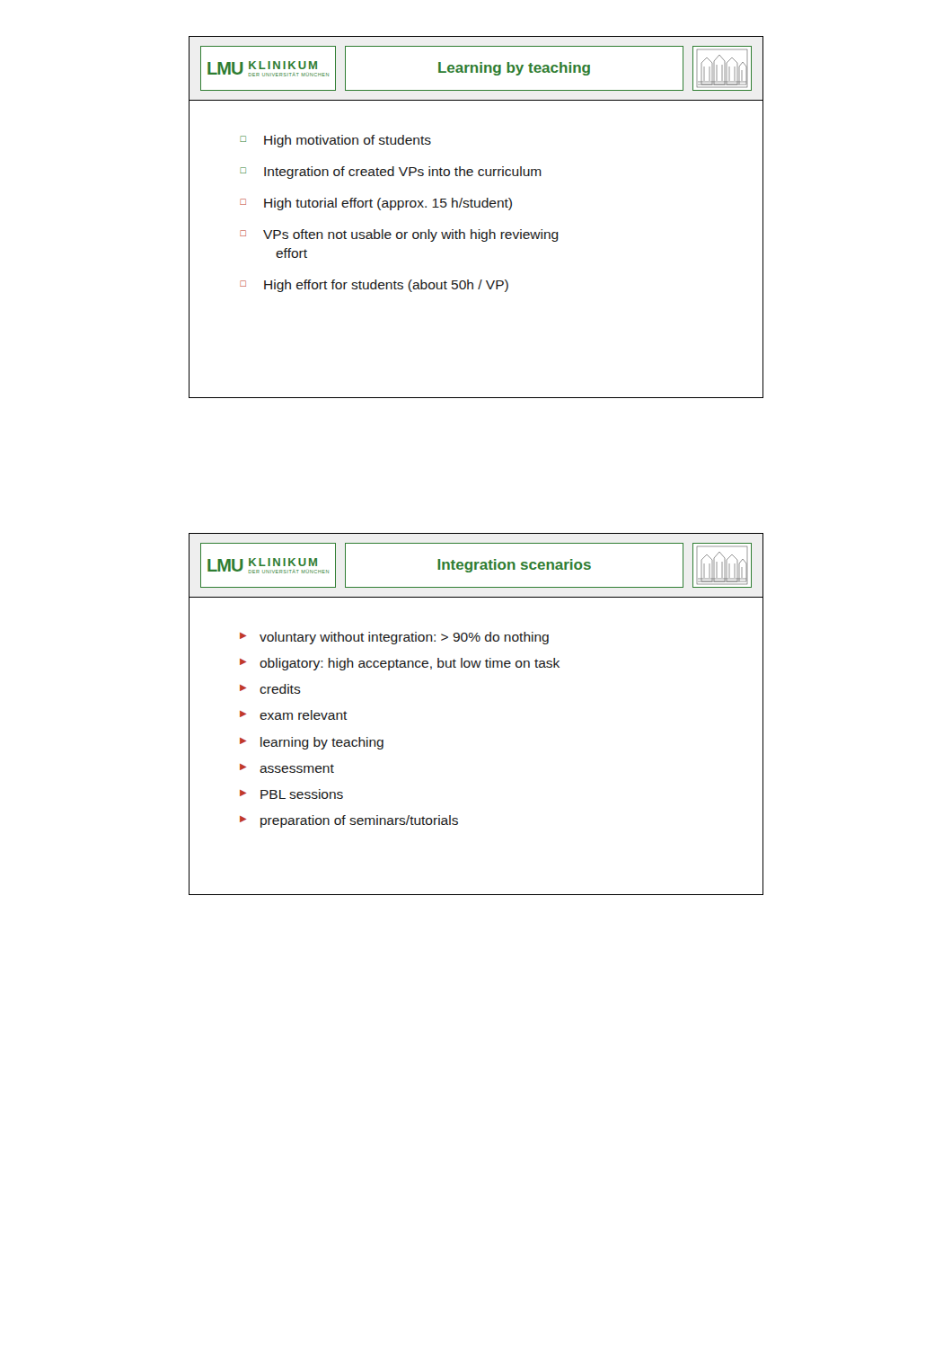LMU KLINIKUM der Universität München
Learning by teaching
☐High motivation of students
☐Integration of created VPs into the curriculum
☐High tutorial effort (approx. 15 h/student)
☐VPs often not usable or only with high reviewingeffort
☐High effort for students (about 50h / VP)
LMU KLINIKUM der Universität München
Integration scenarios
voluntary without integration: > 90% do nothing
obligatory: high acceptance, but low time on task
credits
exam relevant
learning by teaching
assessment
PBL sessions
preparation of seminars/tutorials